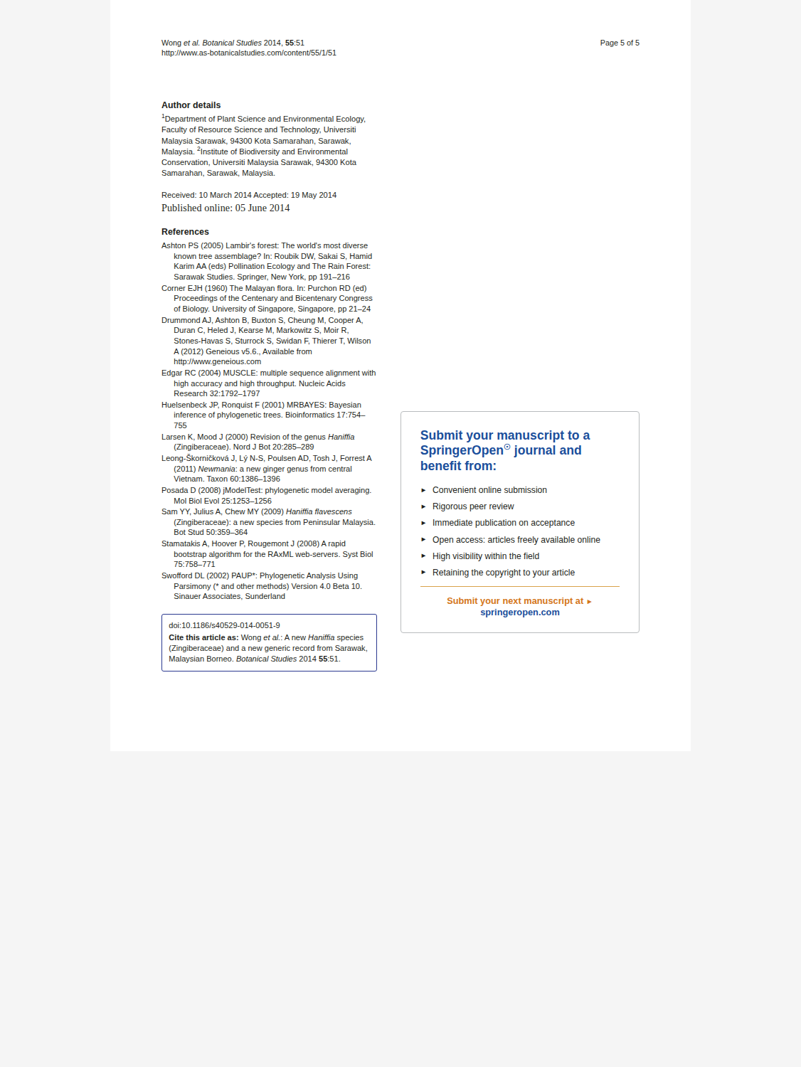Wong et al. Botanical Studies 2014, 55:51
http://www.as-botanicalstudies.com/content/55/1/51
Page 5 of 5
Author details
1Department of Plant Science and Environmental Ecology, Faculty of Resource Science and Technology, Universiti Malaysia Sarawak, 94300 Kota Samarahan, Sarawak, Malaysia. 2Institute of Biodiversity and Environmental Conservation, Universiti Malaysia Sarawak, 94300 Kota Samarahan, Sarawak, Malaysia.
Received: 10 March 2014 Accepted: 19 May 2014
Published online: 05 June 2014
References
Ashton PS (2005) Lambir's forest: The world's most diverse known tree assemblage? In: Roubik DW, Sakai S, Hamid Karim AA (eds) Pollination Ecology and The Rain Forest: Sarawak Studies. Springer, New York, pp 191–216
Corner EJH (1960) The Malayan flora. In: Purchon RD (ed) Proceedings of the Centenary and Bicentenary Congress of Biology. University of Singapore, Singapore, pp 21–24
Drummond AJ, Ashton B, Buxton S, Cheung M, Cooper A, Duran C, Heled J, Kearse M, Markowitz S, Moir R, Stones-Havas S, Sturrock S, Swidan F, Thierer T, Wilson A (2012) Geneious v5.6., Available from http://www.geneious.com
Edgar RC (2004) MUSCLE: multiple sequence alignment with high accuracy and high throughput. Nucleic Acids Research 32:1792–1797
Huelsenbeck JP, Ronquist F (2001) MRBAYES: Bayesian inference of phylogenetic trees. Bioinformatics 17:754–755
Larsen K, Mood J (2000) Revision of the genus Haniffia (Zingiberaceae). Nord J Bot 20:285–289
Leong-Škorničková J, Lý N-S, Poulsen AD, Tosh J, Forrest A (2011) Newmania: a new ginger genus from central Vietnam. Taxon 60:1386–1396
Posada D (2008) jModelTest: phylogenetic model averaging. Mol Biol Evol 25:1253–1256
Sam YY, Julius A, Chew MY (2009) Haniffia flavescens (Zingiberaceae): a new species from Peninsular Malaysia. Bot Stud 50:359–364
Stamatakis A, Hoover P, Rougemont J (2008) A rapid bootstrap algorithm for the RAxML web-servers. Syst Biol 75:758–771
Swofford DL (2002) PAUP*: Phylogenetic Analysis Using Parsimony (* and other methods) Version 4.0 Beta 10. Sinauer Associates, Sunderland
doi:10.1186/s40529-014-0051-9
Cite this article as: Wong et al.: A new Haniffia species (Zingiberaceae) and a new generic record from Sarawak, Malaysian Borneo. Botanical Studies 2014 55:51.
Submit your manuscript to a SpringerOpen☉ journal and benefit from:
Convenient online submission
Rigorous peer review
Immediate publication on acceptance
Open access: articles freely available online
High visibility within the field
Retaining the copyright to your article
Submit your next manuscript at ► springeropen.com